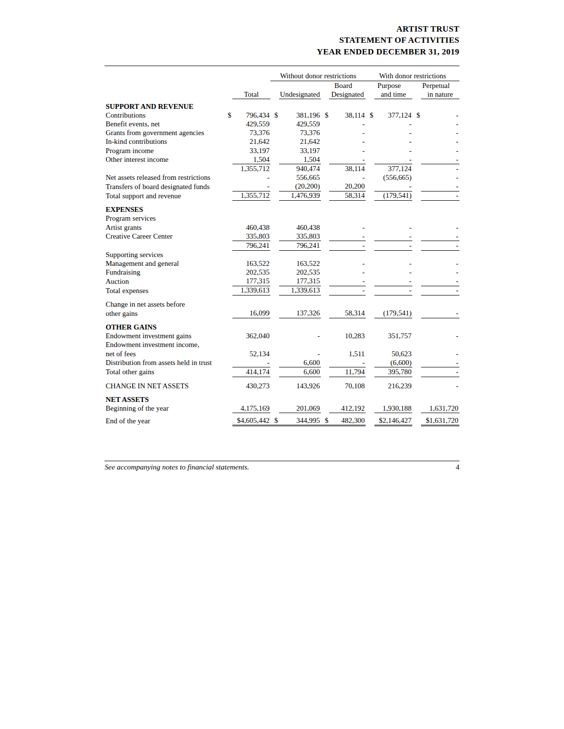ARTIST TRUST
STATEMENT OF ACTIVITIES
YEAR ENDED DECEMBER 31, 2019
| | | | Without donor restrictions | With donor restrictions |
| | | | | | Board | Purpose | Perpetual |
| | | Total | | Undesignated | | Designated | | and time | | in nature |
| SUPPORT AND REVENUE | |
| Contributions | $ | 796,434 | $ | 381,196 | $ | 38,114 | $ | 377,124 | $ | - |
| Benefit events, net | | 429,559 | | 429,559 | | - | | - | | - |
| Grants from government agencies | | 73,376 | | 73,376 | | - | | - | | - |
| In-kind contributions | | 21,642 | | 21,642 | | - | | - | | - |
| Program income | | 33,197 | | 33,197 | | - | | - | | - |
| Other interest income | | 1,504 | | 1,504 | | - | | - | | - |
| | | 1,355,712 | | 940,474 | | 38,114 | | 377,124 | | - |
| Net assets released from restrictions | | - | | 556,665 | | - | | (556,665) | | - |
| Transfers of board designated funds | | - | | (20,200) | | 20,200 | | - | | - |
| Total support and revenue | | 1,355,712 | | 1,476,939 | | 58,314 | | (179,541) | | - |
| EXPENSES | |
| Program services | |
| Artist grants | | 460,438 | | 460,438 | | - | | - | | - |
| Creative Career Center | | 335,803 | | 335,803 | | - | | - | | - |
| | | 796,241 | | 796,241 | | - | | - | | - |
| Supporting services | |
| Management and general | | 163,522 | | 163,522 | | - | | - | | - |
| Fundraising | | 202,535 | | 202,535 | | - | | - | | - |
| Auction | | 177,315 | | 177,315 | | - | | - | | - |
| Total expenses | | 1,339,613 | | 1,339,613 | | - | | - | | - |
| Change in net assets before | |
| other gains | | 16,099 | | 137,326 | | 58,314 | | (179,541) | | - |
| OTHER GAINS | |
| Endowment investment gains | | 362,040 | | - | | 10,283 | | 351,757 | | - |
| Endowment investment income, | |
| net of fees | | 52,134 | | - | | 1,511 | | 50,623 | | - |
| Distribution from assets held in trust | | - | | 6,600 | | - | | (6,600) | | - |
| Total other gains | | 414,174 | | 6,600 | | 11,794 | | 395,780 | | - |
| CHANGE IN NET ASSETS | | 430,273 | | 143,926 | | 70,108 | | 216,239 | | - |
| NET ASSETS | |
| Beginning of the year | | 4,175,169 | | 201,069 | | 412,192 | | 1,930,188 | | 1,631,720 |
| End of the year | | $4,605,442 | $ | 344,995 | $ | 482,300 | | $2,146,427 | | $1,631,720 |
See accompanying notes to financial statements. 4